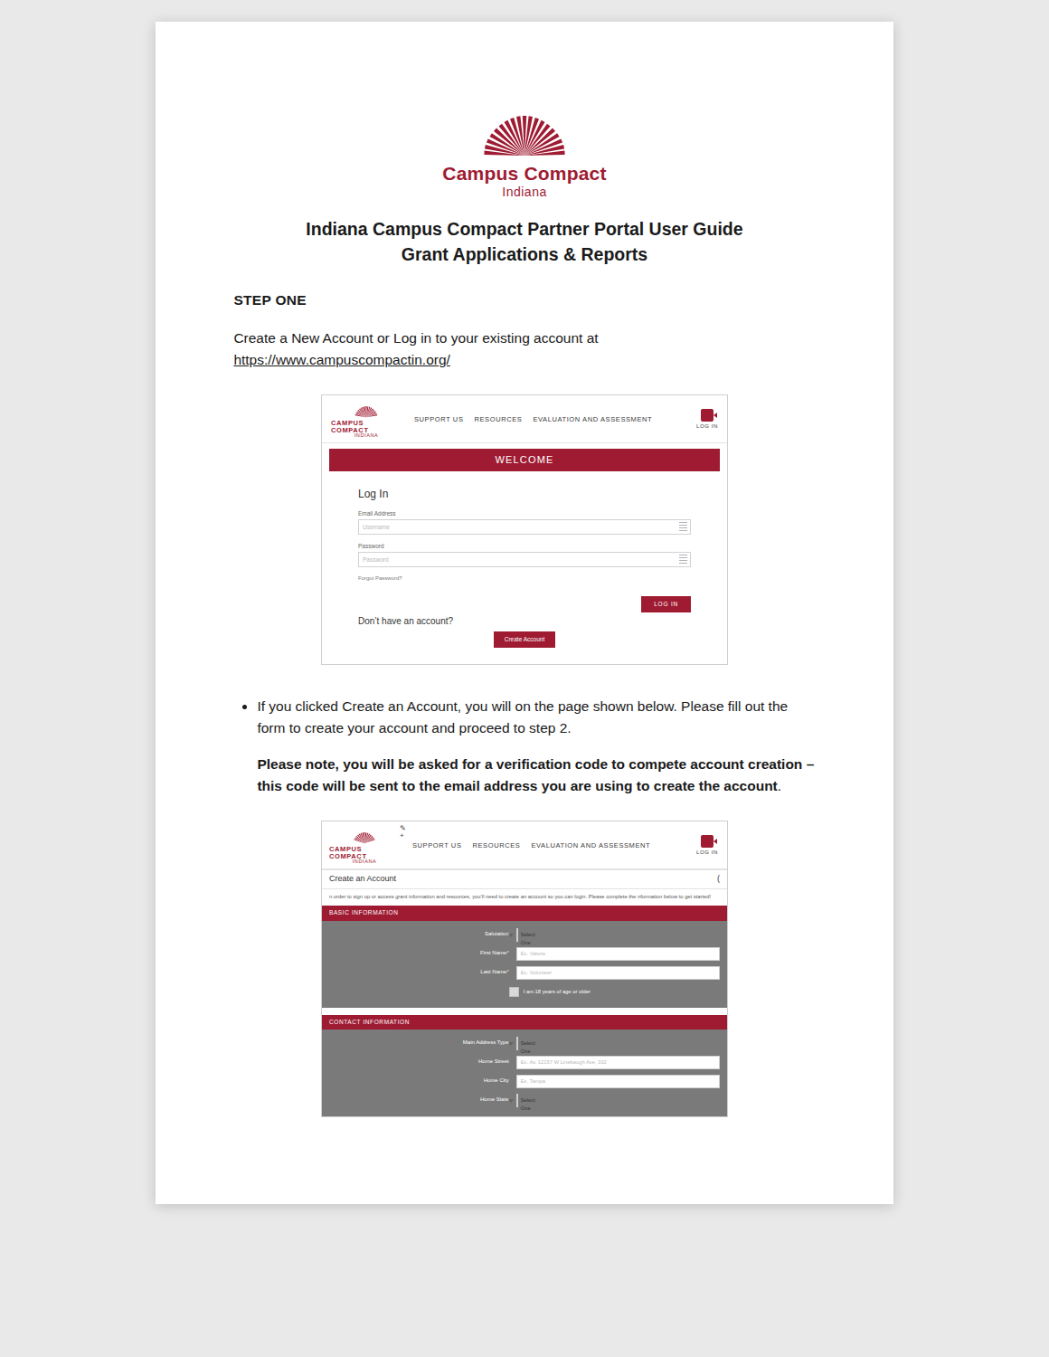Campus Compact
Indiana
Indiana Campus Compact Partner Portal User Guide
Grant Applications & Reports
STEP ONE
Create a New Account or Log in to your existing account at https://www.campuscompactin.org/
Campus Compact
Indiana
SUPPORT US RESOURCES EVALUATION AND ASSESSMENT
LOG IN
WELCOME
Log In
Email Address
Username
Password
Password
Forgot Password?
Log In
Don’t have an account?
Create Account
If you clicked Create an Account, you will on the page shown below. Please fill out the form to create your account and proceed to step 2.
Please note, you will be asked for a verification code to compete account creation – this code will be sent to the email address you are using to create the account.
Campus Compact
Indiana
✎ +
SUPPORT US RESOURCES EVALUATION AND ASSESSMENT
LOG IN
Create an Account (
n order to sign up or access grant information and resources, you’ll need to create an account so you can login. Please complete the nformation below to get started!
BASIC INFORMATION
Salutation
Select One
First Name*
Ex. Valerie
Last Name*
Ex. Volunteer
I am 18 years of age or older
CONTACT INFORMATION
Main Address Type
Select One
Home Street
Ex. Av. 12157 W Linebaugh Ave, 332
Home City
Ex. Tampa
Home State
Select One